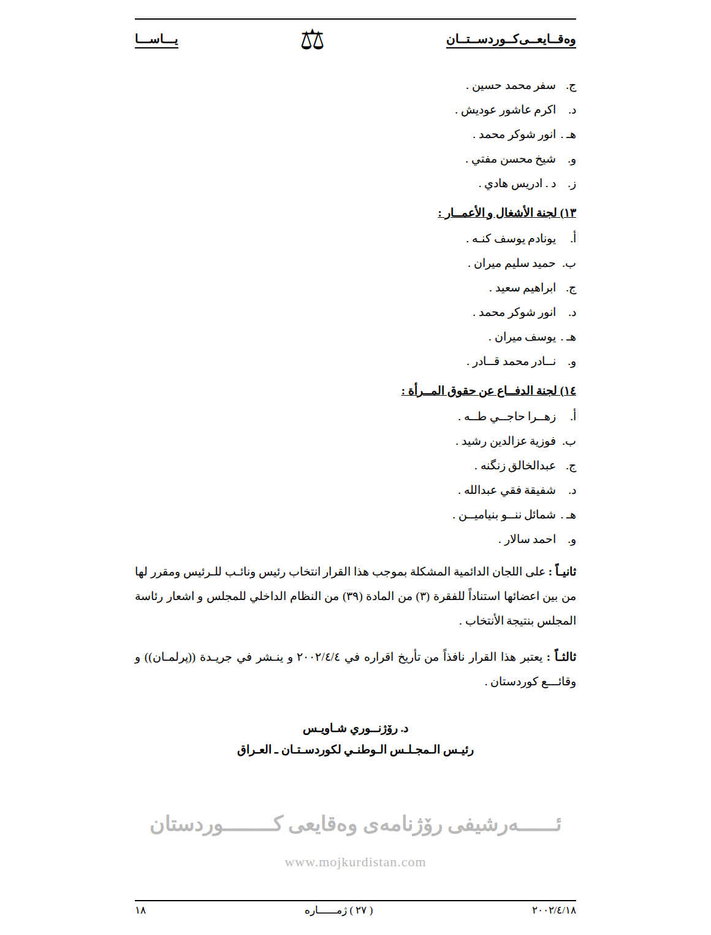وەقــایعــی‌کــوردســتــان
⚖
یـــاســـا
ج. سفر محمد حسين .
د. اكرم عاشور عوديش .
هـ . انور شوكر محمد .
و. شيخ محسن مفتي .
ز. د . ادريس هادي .
١٣) لجنة الأشغال و الأعمــار :
أ. يونادم يوسف كنـه .
ب. حميد سليم ميران .
ج. ابراهيم سعيد .
د. انور شوكر محمد .
هـ . يوسف ميران .
و. نــادر محمد قــادر .
١٤) لجنة الدفــاع عن حقوق المــرأة :
أ. زهــرا حاجــي طــه .
ب. فوزية عزالدين رشيد .
ج. عبدالخالق زنگنه .
د. شفيقة فقي عبدالله .
هـ . شمائل ننــو بنياميــن .
و. احمد سالار .
ثانيـاً : على اللجان الدائمية المشكلة بموجب هذا القرار انتخاب رئيس ونائـب للـرئيس ومقرر لها من بين اعضائها استناداً للفقرة (٣) من المادة (٣٩) من النظام الداخلي للمجلس و اشعار رئاسة المجلس بنتيجة الأنتخاب .
ثالثـاً : يعتبر هذا القرار نافذاً من تأريخ اقراره في ٢٠٠٢/٤/٤ و ينـشر في جريـدة ((پرلمـان)) و وقائـــع كوردستان .
د. رۆژنــوري شـاويـس
رئيـس الـمجـلـس الـوطنـي لكوردسـتـان ـ العـراق
ئــــــەرشیفی رۆژنامەی وەقایعی کــــــــوردستان www.mojkurdistan.com
٢٠٠٢/٤/١٨
( ٢٧ ) ژمــــــارە
١٨